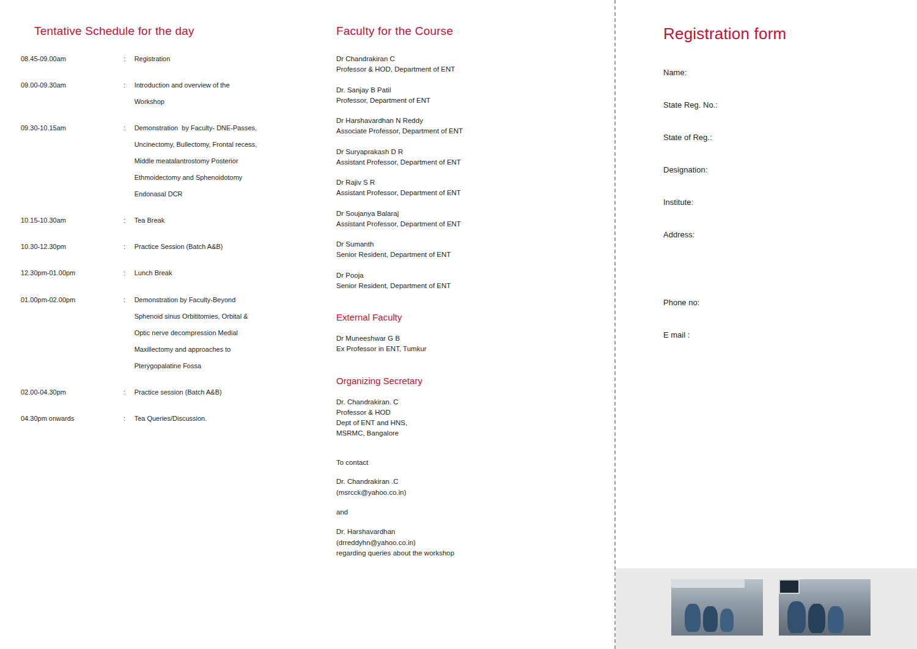Tentative Schedule for the day
| 08.45-09.00am | : | Registration |
| 09.00-09.30am | : | Introduction and overview of the Workshop |
| 09.30-10.15am | : | Demonstration by Faculty- DNE-Passes, Uncinectomy, Bullectomy, Frontal recess, Middle meatalantrostomy Posterior Ethmoidectomy and Sphenoidotomy Endonasal DCR |
| 10.15-10.30am | : | Tea Break |
| 10.30-12.30pm | : | Practice Session (Batch A&B) |
| 12.30pm-01.00pm | : | Lunch Break |
| 01.00pm-02.00pm | : | Demonstration by Faculty-Beyond Sphenoid sinus Orbititomies, Orbital & Optic nerve decompression Medial Maxillectomy and approaches to Pterygopalatine Fossa |
| 02.00-04.30pm | : | Practice session (Batch A&B) |
| 04.30pm onwards | : | Tea Queries/Discussion. |
Faculty for the Course
Dr Chandrakiran C Professor & HOD, Department of ENT
Dr. Sanjay B Patil Professor, Department of ENT
Dr Harshavardhan N Reddy Associate Professor, Department of ENT
Dr Suryaprakash D R Assistant Professor, Department of ENT
Dr Rajiv S R Assistant Professor, Department of ENT
Dr Soujanya Balaraj Assistant Professor, Department of ENT
Dr Sumanth Senior Resident, Department of ENT
Dr Pooja Senior Resident, Department of ENT
External Faculty
Dr Muneeshwar G B Ex Professor in ENT, Tumkur
Organizing Secretary
Dr. Chandrakiran. C Professor & HOD Dept of ENT and HNS, MSRMC, Bangalore
To contact
Dr. Chandrakiran .C
(msrcck@yahoo.co.in)
and
Dr. Harshavardhan
(drreddyhn@yahoo.co.in)
regarding queries about the workshop
Registration form
Name:
State Reg. No.:
State of Reg.:
Designation:
Institute:
Address:
Phone no:
E mail :